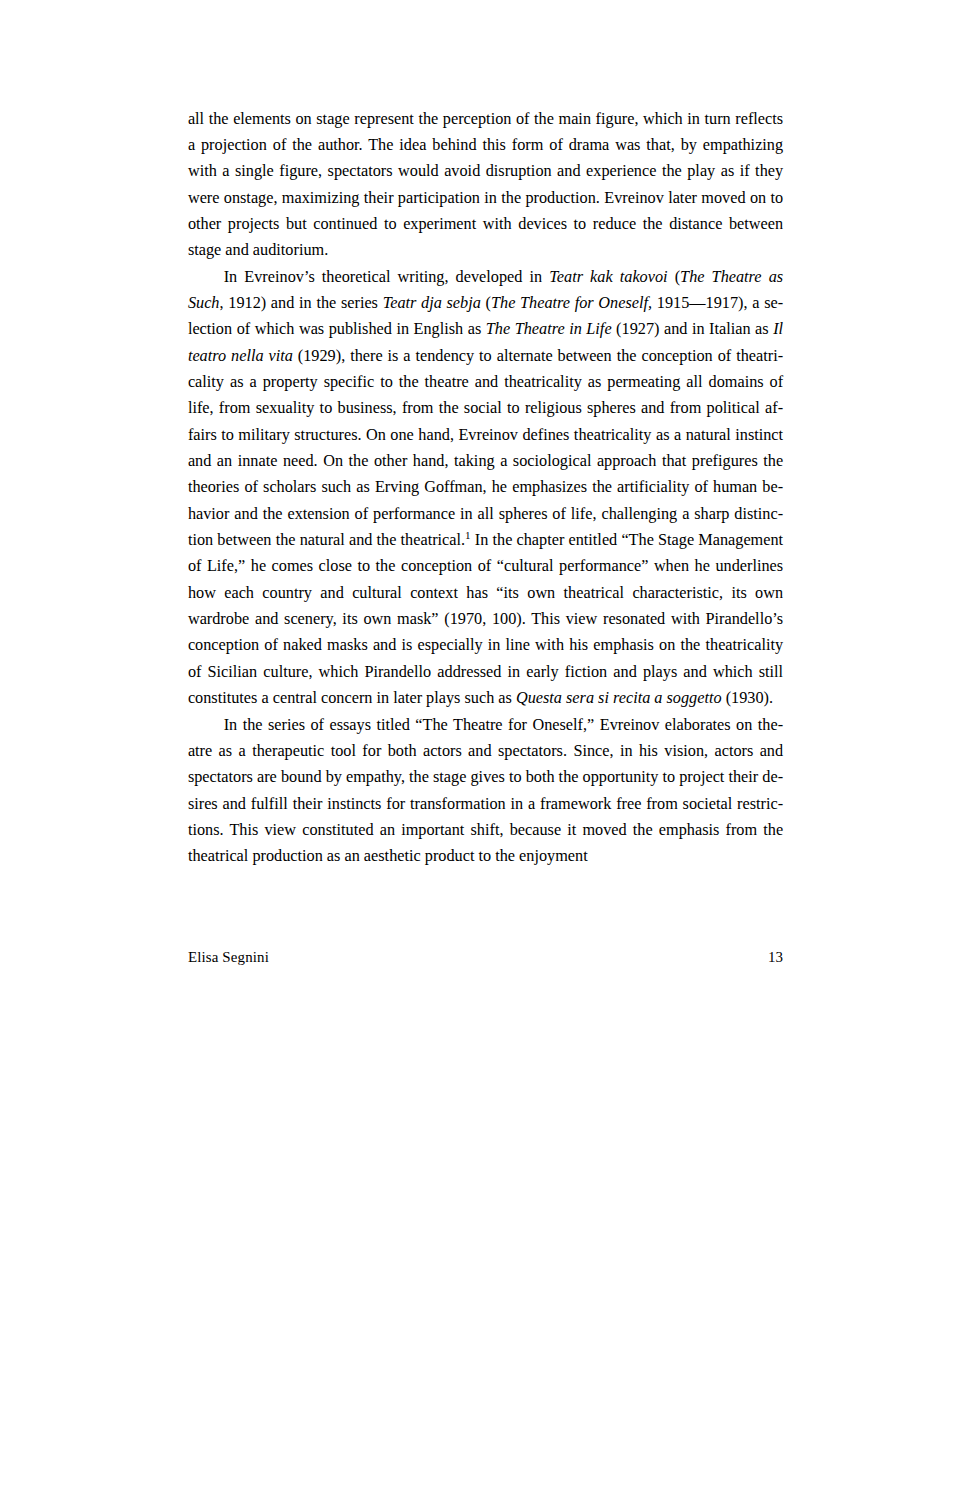all the elements on stage represent the perception of the main figure, which in turn reflects a projection of the author. The idea behind this form of drama was that, by empathizing with a single figure, spectators would avoid disruption and experience the play as if they were onstage, maximizing their participation in the production. Evreinov later moved on to other projects but continued to experiment with devices to reduce the distance between stage and auditorium.
In Evreinov’s theoretical writing, developed in Teatr kak takovoi (The Theatre as Such, 1912) and in the series Teatr dja sebja (The Theatre for Oneself, 1915—1917), a selection of which was published in English as The Theatre in Life (1927) and in Italian as Il teatro nella vita (1929), there is a tendency to alternate between the conception of theatricality as a property specific to the theatre and theatricality as permeating all domains of life, from sexuality to business, from the social to religious spheres and from political affairs to military structures. On one hand, Evreinov defines theatricality as a natural instinct and an innate need. On the other hand, taking a sociological approach that prefigures the theories of scholars such as Erving Goffman, he emphasizes the artificiality of human behavior and the extension of performance in all spheres of life, challenging a sharp distinction between the natural and the theatrical.1 In the chapter entitled “The Stage Management of Life,” he comes close to the conception of “cultural performance” when he underlines how each country and cultural context has “its own theatrical characteristic, its own wardrobe and scenery, its own mask” (1970, 100). This view resonated with Pirandello’s conception of naked masks and is especially in line with his emphasis on the theatricality of Sicilian culture, which Pirandello addressed in early fiction and plays and which still constitutes a central concern in later plays such as Questa sera si recita a soggetto (1930).
In the series of essays titled “The Theatre for Oneself,” Evreinov elaborates on theatre as a therapeutic tool for both actors and spectators. Since, in his vision, actors and spectators are bound by empathy, the stage gives to both the opportunity to project their desires and fulfill their instincts for transformation in a framework free from societal restrictions. This view constituted an important shift, because it moved the emphasis from the theatrical production as an aesthetic product to the enjoyment
Elisa Segnini 13